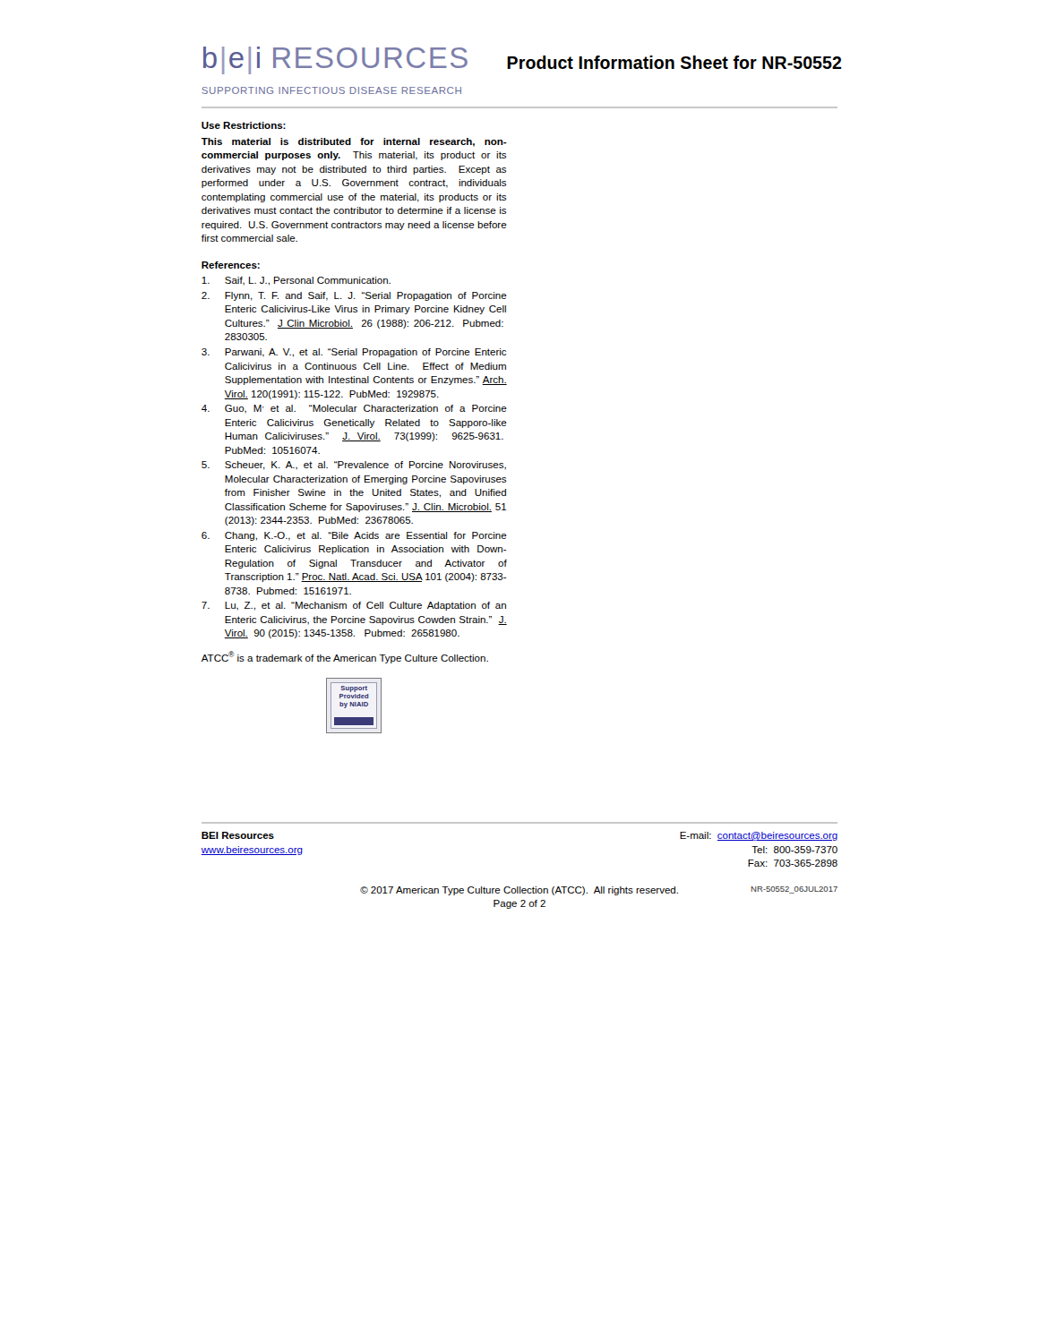b|e|i RESOURCES
SUPPORTING INFECTIOUS DISEASE RESEARCH
Product Information Sheet for NR-50552
Use Restrictions:
This material is distributed for internal research, non-commercial purposes only. This material, its product or its derivatives may not be distributed to third parties. Except as performed under a U.S. Government contract, individuals contemplating commercial use of the material, its products or its derivatives must contact the contributor to determine if a license is required. U.S. Government contractors may need a license before first commercial sale.
References:
Saif, L. J., Personal Communication.
Flynn, T. F. and Saif, L. J. “Serial Propagation of Porcine Enteric Calicivirus-Like Virus in Primary Porcine Kidney Cell Cultures.” J Clin Microbiol. 26 (1988): 206-212. Pubmed: 2830305.
Parwani, A. V., et al. “Serial Propagation of Porcine Enteric Calicivirus in a Continuous Cell Line. Effect of Medium Supplementation with Intestinal Contents or Enzymes.” Arch. Virol. 120(1991): 115-122. PubMed: 1929875.
Guo, M, et al. “Molecular Characterization of a Porcine Enteric Calicivirus Genetically Related to Sapporo-like Human Caliciviruses.” J. Virol. 73(1999): 9625-9631. PubMed: 10516074.
Scheuer, K. A., et al. “Prevalence of Porcine Noroviruses, Molecular Characterization of Emerging Porcine Sapoviruses from Finisher Swine in the United States, and Unified Classification Scheme for Sapoviruses.” J. Clin. Microbiol. 51 (2013): 2344-2353. PubMed: 23678065.
Chang, K.-O., et al. “Bile Acids are Essential for Porcine Enteric Calicivirus Replication in Association with Down-Regulation of Signal Transducer and Activator of Transcription 1.” Proc. Natl. Acad. Sci. USA 101 (2004): 8733-8738. Pubmed: 15161971.
Lu, Z., et al. “Mechanism of Cell Culture Adaptation of an Enteric Calicivirus, the Porcine Sapovirus Cowden Strain.” J. Virol. 90 (2015): 1345-1358. Pubmed: 26581980.
ATCC® is a trademark of the American Type Culture Collection.
Support Provided by NIAID
BEI Resources
www.beiresources.org
E-mail: contact@beiresources.org
Tel: 800-359-7370
Fax: 703-365-2898
NR-50552_06JUL2017 © 2017 American Type Culture Collection (ATCC). All rights reserved. Page 2 of 2